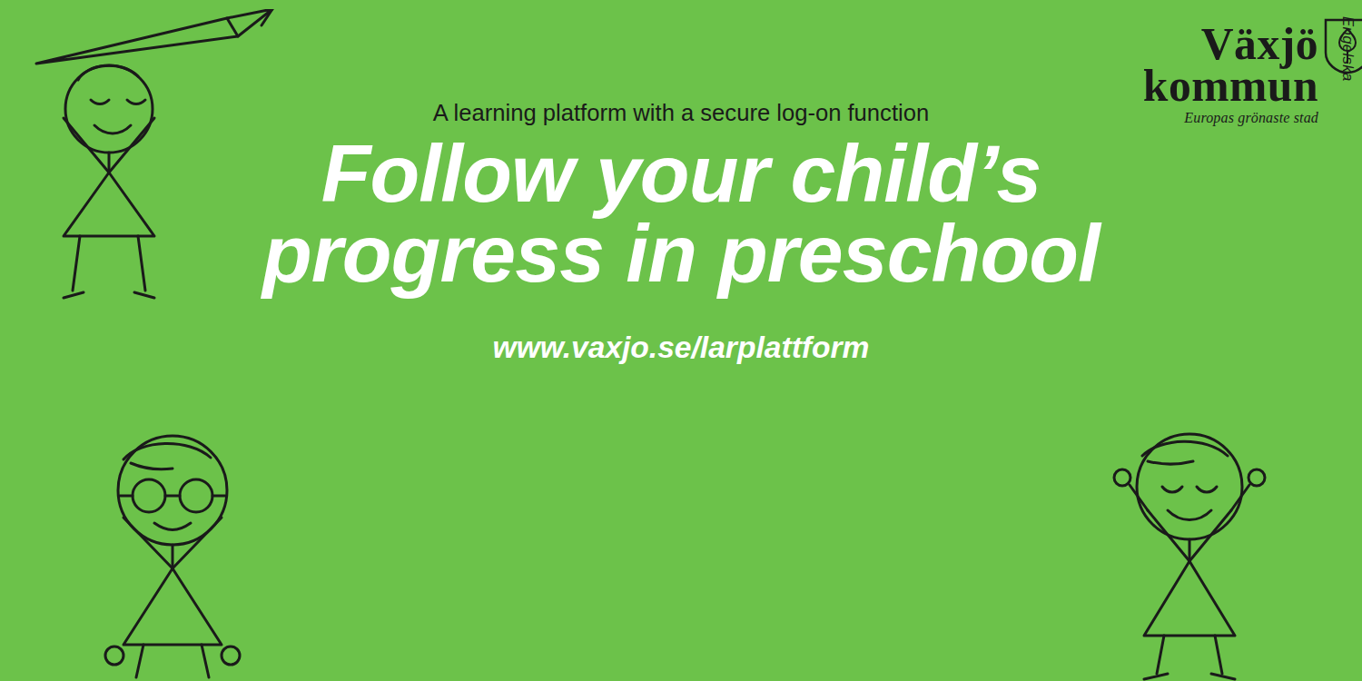Engelska
Växjökommun Europas grönaste stad
A learning platform with a secure log-on function
Follow your child’s progress in preschool
www.vaxjo.se/larplattform